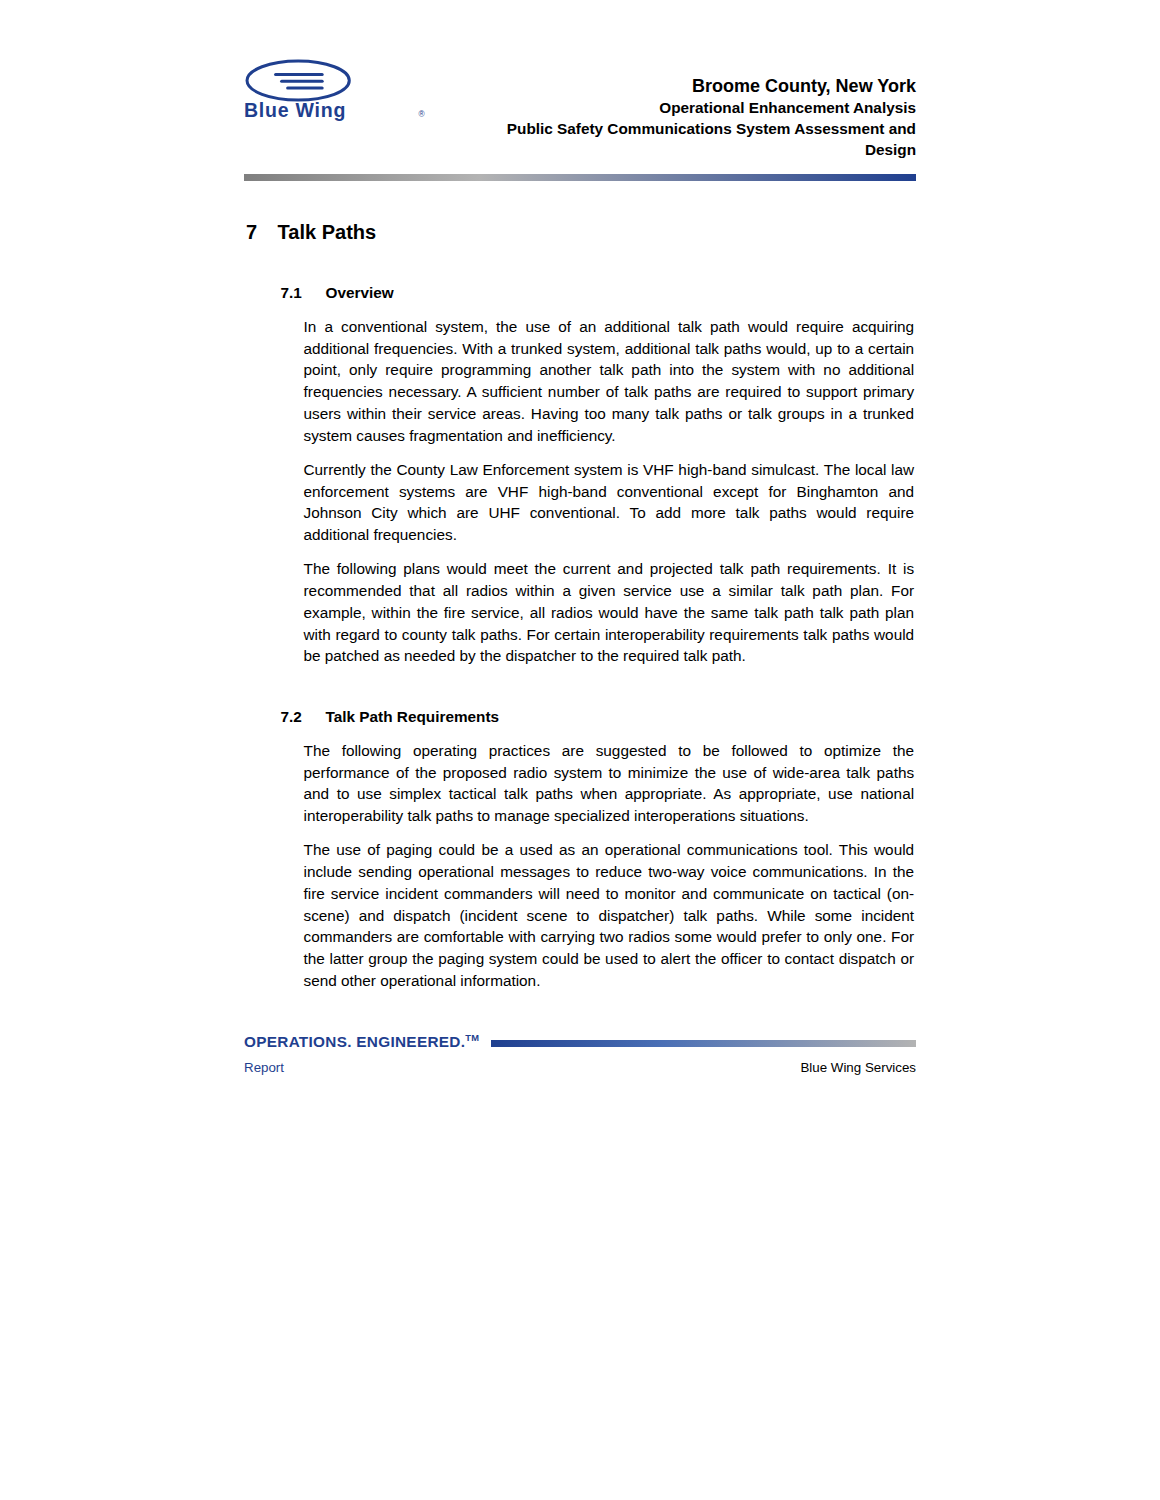Blue Wing ®
Broome County, New York
Operational Enhancement Analysis
Public Safety Communications System Assessment and Design
7 Talk Paths
7.1 Overview
In a conventional system, the use of an additional talk path would require acquiring additional frequencies. With a trunked system, additional talk paths would, up to a certain point, only require programming another talk path into the system with no additional frequencies necessary. A sufficient number of talk paths are required to support primary users within their service areas. Having too many talk paths or talk groups in a trunked system causes fragmentation and inefficiency.
Currently the County Law Enforcement system is VHF high-band simulcast. The local law enforcement systems are VHF high-band conventional except for Binghamton and Johnson City which are UHF conventional. To add more talk paths would require additional frequencies.
The following plans would meet the current and projected talk path requirements. It is recommended that all radios within a given service use a similar talk path plan. For example, within the fire service, all radios would have the same talk path talk path plan with regard to county talk paths. For certain interoperability requirements talk paths would be patched as needed by the dispatcher to the required talk path.
7.2 Talk Path Requirements
The following operating practices are suggested to be followed to optimize the performance of the proposed radio system to minimize the use of wide-area talk paths and to use simplex tactical talk paths when appropriate. As appropriate, use national interoperability talk paths to manage specialized interoperations situations.
The use of paging could be a used as an operational communications tool. This would include sending operational messages to reduce two-way voice communications. In the fire service incident commanders will need to monitor and communicate on tactical (on-scene) and dispatch (incident scene to dispatcher) talk paths. While some incident commanders are comfortable with carrying two radios some would prefer to only one. For the latter group the paging system could be used to alert the officer to contact dispatch or send other operational information.
OPERATIONS. ENGINEERED.TM
Report
Blue Wing Services